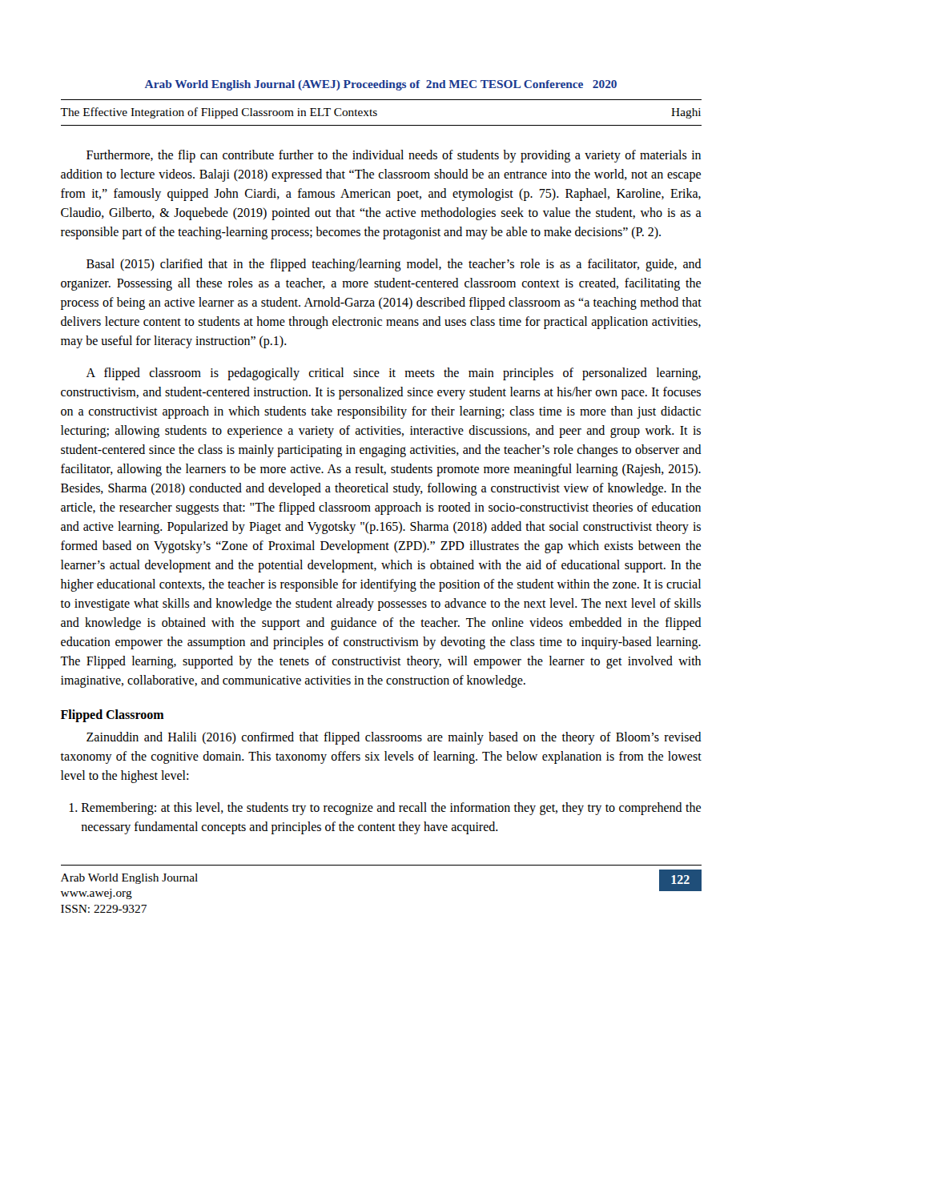Arab World English Journal (AWEJ) Proceedings of 2nd MEC TESOL Conference 2020
The Effective Integration of Flipped Classroom in ELT Contexts Haghi
Furthermore, the flip can contribute further to the individual needs of students by providing a variety of materials in addition to lecture videos. Balaji (2018) expressed that “The classroom should be an entrance into the world, not an escape from it,” famously quipped John Ciardi, a famous American poet, and etymologist (p. 75). Raphael, Karoline, Erika, Claudio, Gilberto, & Joquebede (2019) pointed out that “the active methodologies seek to value the student, who is as a responsible part of the teaching-learning process; becomes the protagonist and may be able to make decisions” (P. 2).
Basal (2015) clarified that in the flipped teaching/learning model, the teacher’s role is as a facilitator, guide, and organizer. Possessing all these roles as a teacher, a more student-centered classroom context is created, facilitating the process of being an active learner as a student. Arnold-Garza (2014) described flipped classroom as “a teaching method that delivers lecture content to students at home through electronic means and uses class time for practical application activities, may be useful for literacy instruction” (p.1).
A flipped classroom is pedagogically critical since it meets the main principles of personalized learning, constructivism, and student-centered instruction. It is personalized since every student learns at his/her own pace. It focuses on a constructivist approach in which students take responsibility for their learning; class time is more than just didactic lecturing; allowing students to experience a variety of activities, interactive discussions, and peer and group work. It is student-centered since the class is mainly participating in engaging activities, and the teacher’s role changes to observer and facilitator, allowing the learners to be more active. As a result, students promote more meaningful learning (Rajesh, 2015). Besides, Sharma (2018) conducted and developed a theoretical study, following a constructivist view of knowledge. In the article, the researcher suggests that: "The flipped classroom approach is rooted in socio-constructivist theories of education and active learning. Popularized by Piaget and Vygotsky "(p.165). Sharma (2018) added that social constructivist theory is formed based on Vygotsky’s “Zone of Proximal Development (ZPD).” ZPD illustrates the gap which exists between the learner’s actual development and the potential development, which is obtained with the aid of educational support. In the higher educational contexts, the teacher is responsible for identifying the position of the student within the zone. It is crucial to investigate what skills and knowledge the student already possesses to advance to the next level. The next level of skills and knowledge is obtained with the support and guidance of the teacher. The online videos embedded in the flipped education empower the assumption and principles of constructivism by devoting the class time to inquiry-based learning. The Flipped learning, supported by the tenets of constructivist theory, will empower the learner to get involved with imaginative, collaborative, and communicative activities in the construction of knowledge.
Flipped Classroom
Zainuddin and Halili (2016) confirmed that flipped classrooms are mainly based on the theory of Bloom’s revised taxonomy of the cognitive domain. This taxonomy offers six levels of learning. The below explanation is from the lowest level to the highest level:
Remembering: at this level, the students try to recognize and recall the information they get, they try to comprehend the necessary fundamental concepts and principles of the content they have acquired.
Arab World English Journal
www.awej.org
ISSN: 2229-9327
122